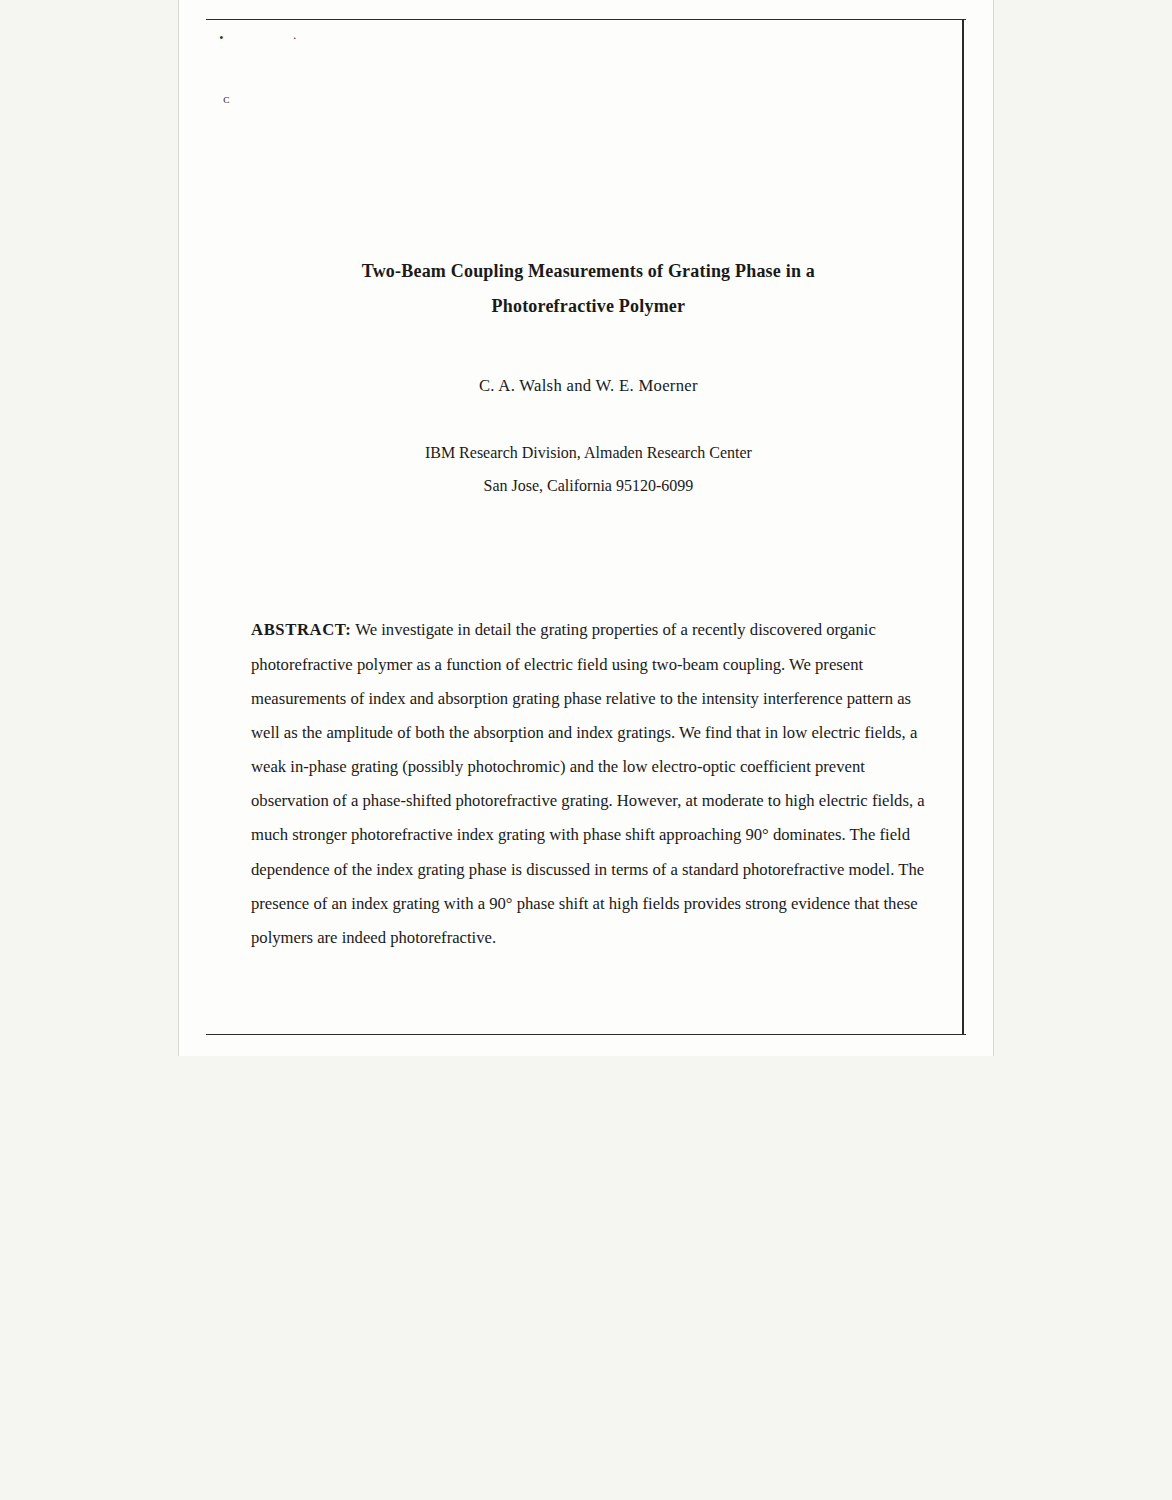• ·
ᴄ
Two-Beam Coupling Measurements of Grating Phase in a
Photorefractive Polymer
C. A. Walsh and W. E. Moerner
IBM Research Division, Almaden Research Center
San Jose, California 95120-6099
ABSTRACT: We investigate in detail the grating properties of a recently discovered organic photorefractive polymer as a function of electric field using two-beam coupling. We present measurements of index and absorption grating phase relative to the intensity interference pattern as well as the amplitude of both the absorption and index gratings. We find that in low electric fields, a weak in-phase grating (possibly photochromic) and the low electro-optic coefficient prevent observation of a phase-shifted photorefractive grating. However, at moderate to high electric fields, a much stronger photorefractive index grating with phase shift approaching 90° dominates. The field dependence of the index grating phase is discussed in terms of a standard photorefractive model. The presence of an index grating with a 90° phase shift at high fields provides strong evidence that these polymers are indeed photorefractive.